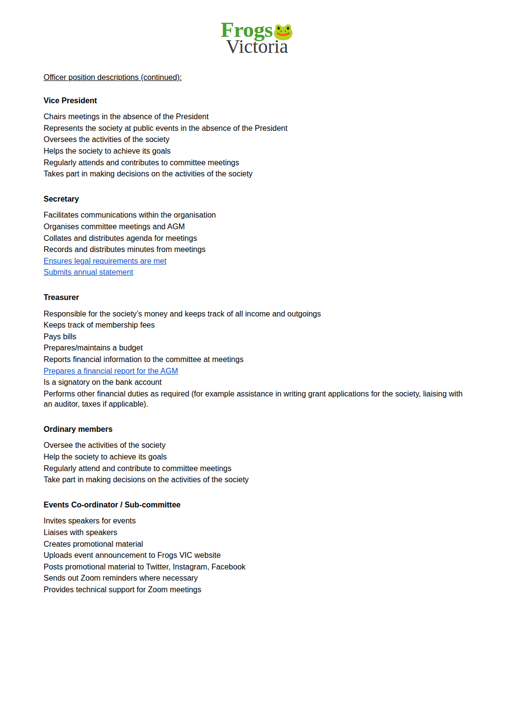Frogs🐸
Victoria
Officer position descriptions (continued):
Vice President
Chairs meetings in the absence of the President
Represents the society at public events in the absence of the President
Oversees the activities of the society
Helps the society to achieve its goals
Regularly attends and contributes to committee meetings
Takes part in making decisions on the activities of the society
Secretary
Facilitates communications within the organisation
Organises committee meetings and AGM
Collates and distributes agenda for meetings
Records and distributes minutes from meetings
Ensures legal requirements are met
Submits annual statement
Treasurer
Responsible for the society’s money and keeps track of all income and outgoings
Keeps track of membership fees
Pays bills
Prepares/maintains a budget
Reports financial information to the committee at meetings
Prepares a financial report for the AGM
Is a signatory on the bank account
Performs other financial duties as required (for example assistance in writing grant applications for the society, liaising with an auditor, taxes if applicable).
Ordinary members
Oversee the activities of the society
Help the society to achieve its goals
Regularly attend and contribute to committee meetings
Take part in making decisions on the activities of the society
Events Co-ordinator / Sub-committee
Invites speakers for events
Liaises with speakers
Creates promotional material
Uploads event announcement to Frogs VIC website
Posts promotional material to Twitter, Instagram, Facebook
Sends out Zoom reminders where necessary
Provides technical support for Zoom meetings